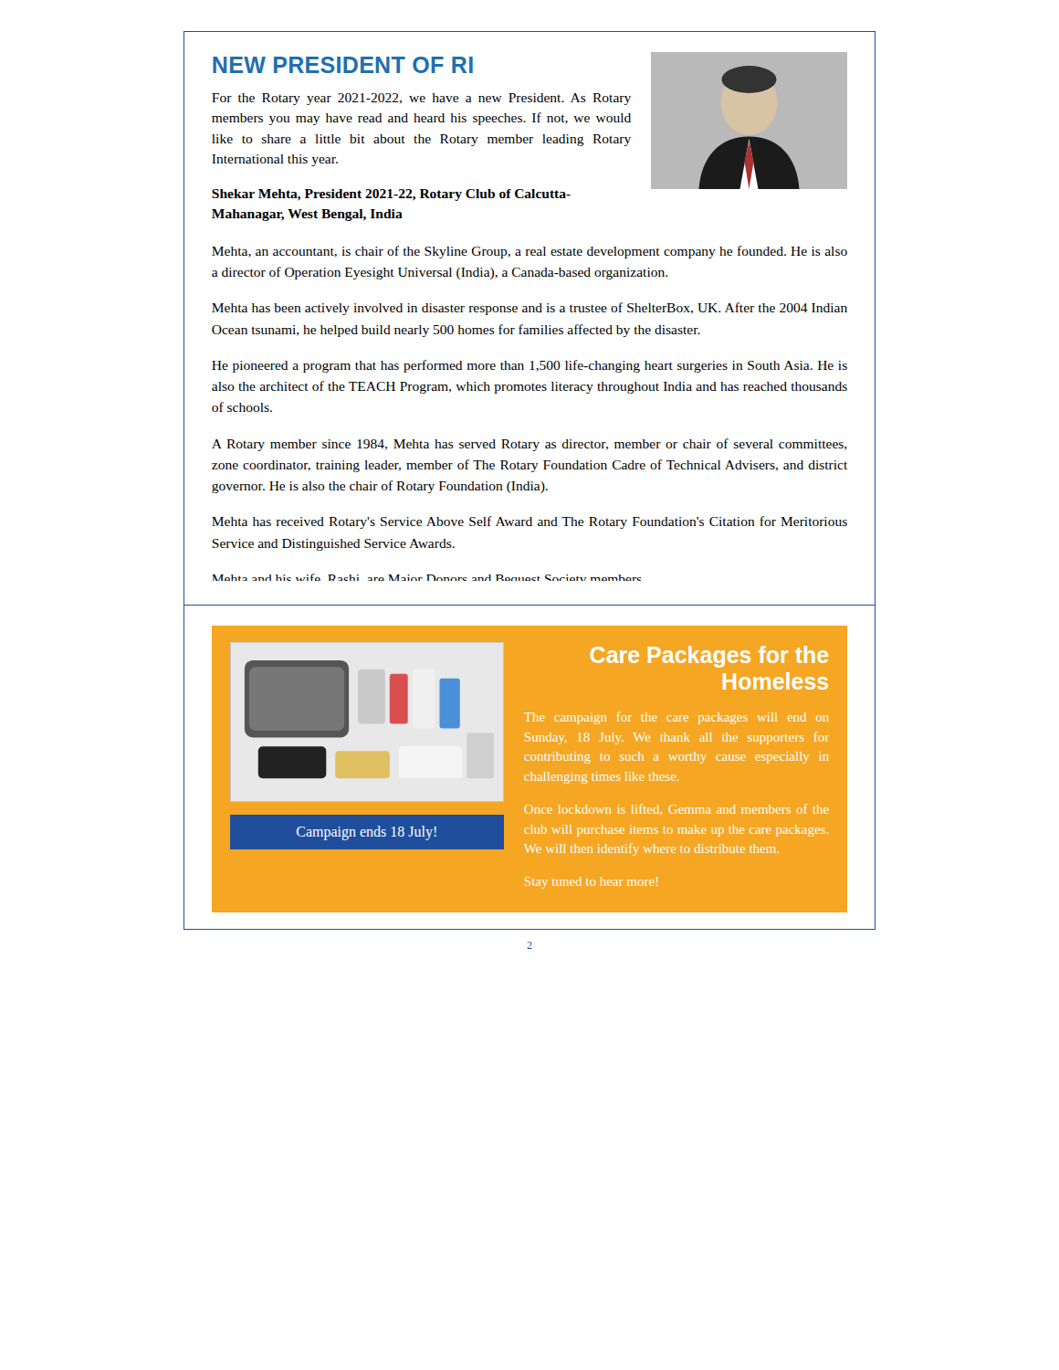NEW PRESIDENT OF RI
For the Rotary year 2021-2022, we have a new President. As Rotary members you may have read and heard his speeches. If not, we would like to share a little bit about the Rotary member leading Rotary International this year.
Shekar Mehta, President 2021-22, Rotary Club of Calcutta-Mahanagar, West Bengal, India
Mehta, an accountant, is chair of the Skyline Group, a real estate development company he founded. He is also a director of Operation Eyesight Universal (India), a Canada-based organization.
Mehta has been actively involved in disaster response and is a trustee of ShelterBox, UK. After the 2004 Indian Ocean tsunami, he helped build nearly 500 homes for families affected by the disaster.
He pioneered a program that has performed more than 1,500 life-changing heart surgeries in South Asia. He is also the architect of the TEACH Program, which promotes literacy throughout India and has reached thousands of schools.
A Rotary member since 1984, Mehta has served Rotary as director, member or chair of several committees, zone coordinator, training leader, member of The Rotary Foundation Cadre of Technical Advisers, and district governor. He is also the chair of Rotary Foundation (India).
Mehta has received Rotary's Service Above Self Award and The Rotary Foundation's Citation for Meritorious Service and Distinguished Service Awards.
Mehta and his wife, Rashi, are Major Donors and Bequest Society members.
Campaign ends 18 July!
Care Packages for the Homeless
The campaign for the care packages will end on Sunday, 18 July. We thank all the supporters for contributing to such a worthy cause especially in challenging times like these.
Once lockdown is lifted, Gemma and members of the club will purchase items to make up the care packages. We will then identify where to distribute them.
Stay tuned to hear more!
2